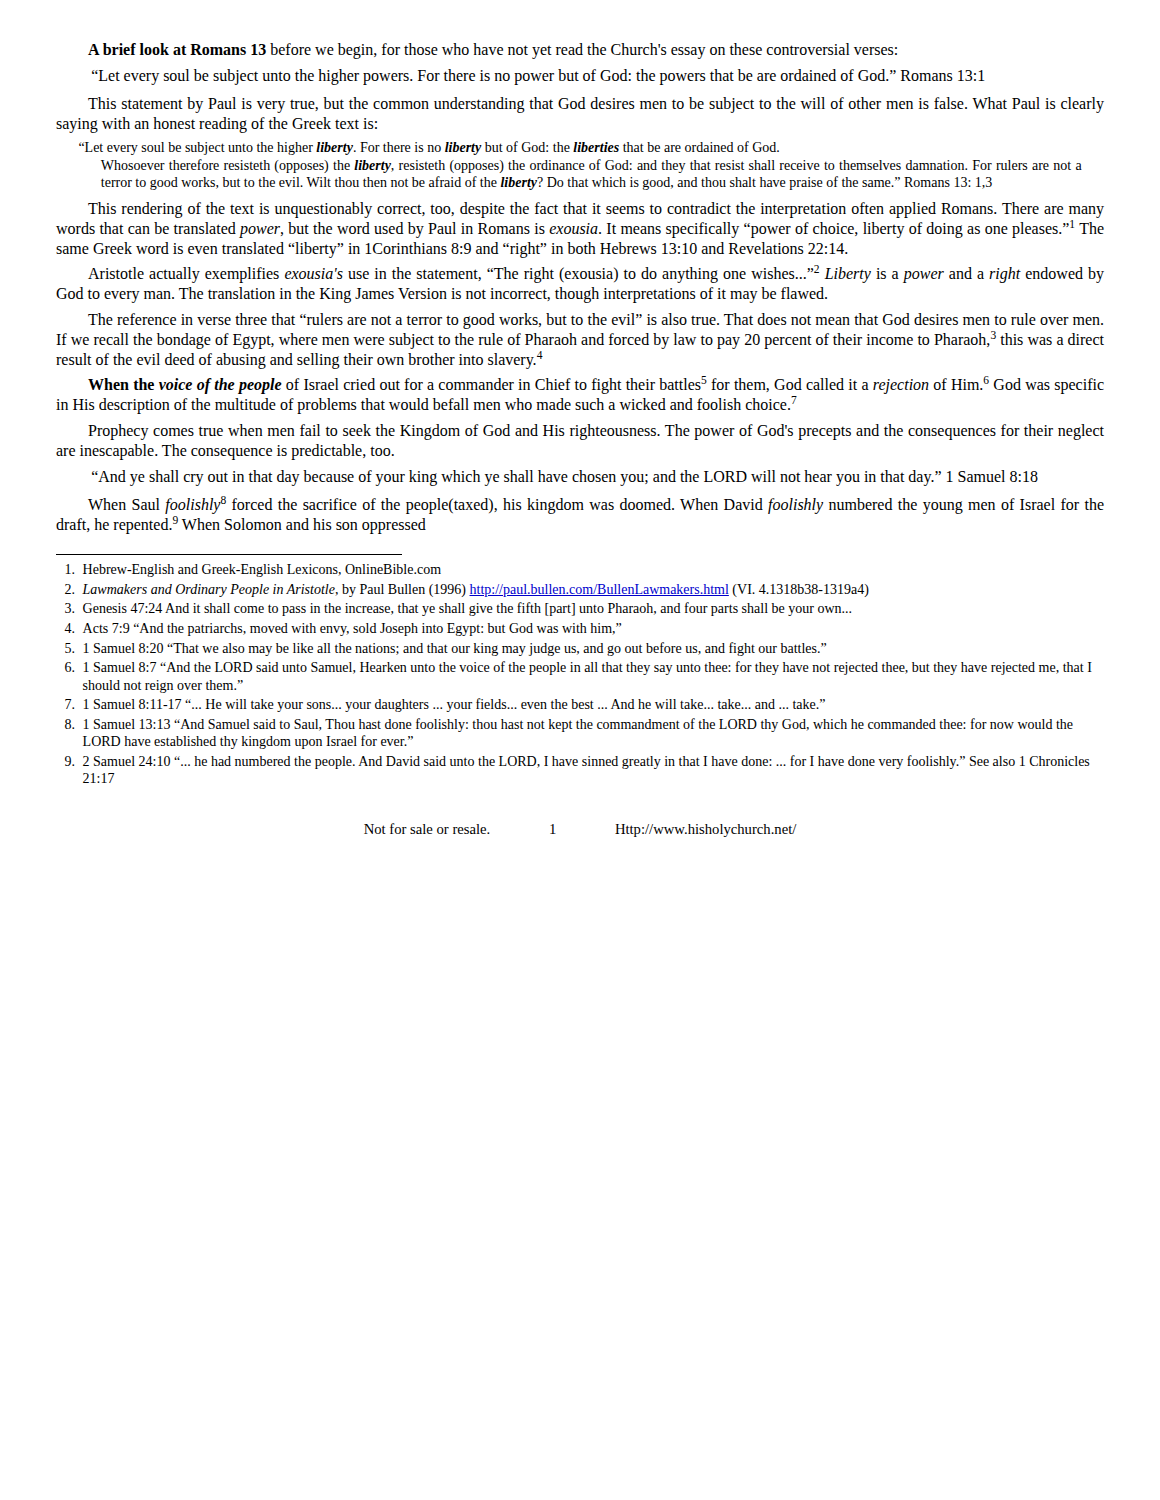A brief look at Romans 13 before we begin, for those who have not yet read the Church's essay on these controversial verses:
“Let every soul be subject unto the higher powers. For there is no power but of God: the powers that be are ordained of God.” Romans 13:1
This statement by Paul is very true, but the common understanding that God desires men to be subject to the will of other men is false. What Paul is clearly saying with an honest reading of the Greek text is:
“Let every soul be subject unto the higher liberty. For there is no liberty but of God: the liberties that be are ordained of God. Whosoever therefore resisteth (opposes) the liberty, resisteth (opposes) the ordinance of God: and they that resist shall receive to themselves damnation. For rulers are not a terror to good works, but to the evil. Wilt thou then not be afraid of the liberty? Do that which is good, and thou shalt have praise of the same.” Romans 13: 1,3
This rendering of the text is unquestionably correct, too, despite the fact that it seems to contradict the interpretation often applied Romans. There are many words that can be translated power, but the word used by Paul in Romans is exousia. It means specifically “power of choice, liberty of doing as one pleases.”1 The same Greek word is even translated “liberty” in 1Corinthians 8:9 and “right” in both Hebrews 13:10 and Revelations 22:14.
Aristotle actually exemplifies exousia's use in the statement, “The right (exousia) to do anything one wishes...”2 Liberty is a power and a right endowed by God to every man. The translation in the King James Version is not incorrect, though interpretations of it may be flawed.
The reference in verse three that “rulers are not a terror to good works, but to the evil” is also true. That does not mean that God desires men to rule over men. If we recall the bondage of Egypt, where men were subject to the rule of Pharaoh and forced by law to pay 20 percent of their income to Pharaoh,3 this was a direct result of the evil deed of abusing and selling their own brother into slavery.4
When the voice of the people of Israel cried out for a commander in Chief to fight their battles5 for them, God called it a rejection of Him.6 God was specific in His description of the multitude of problems that would befall men who made such a wicked and foolish choice.7
Prophecy comes true when men fail to seek the Kingdom of God and His righteousness. The power of God's precepts and the consequences for their neglect are inescapable. The consequence is predictable, too.
“And ye shall cry out in that day because of your king which ye shall have chosen you; and the LORD will not hear you in that day.” 1 Samuel 8:18
When Saul foolishly8 forced the sacrifice of the people(taxed), his kingdom was doomed. When David foolishly numbered the young men of Israel for the draft, he repented.9 When Solomon and his son oppressed
Hebrew-English and Greek-English Lexicons, OnlineBible.com
Lawmakers and Ordinary People in Aristotle, by Paul Bullen (1996) http://paul.bullen.com/BullenLawmakers.html (VI. 4.1318b38-1319a4)
Genesis 47:24 And it shall come to pass in the increase, that ye shall give the fifth [part] unto Pharaoh, and four parts shall be your own...
Acts 7:9 “And the patriarchs, moved with envy, sold Joseph into Egypt: but God was with him,”
1 Samuel 8:20 “That we also may be like all the nations; and that our king may judge us, and go out before us, and fight our battles.”
1 Samuel 8:7 “And the LORD said unto Samuel, Hearken unto the voice of the people in all that they say unto thee: for they have not rejected thee, but they have rejected me, that I should not reign over them.”
1 Samuel 8:11-17 “... He will take your sons... your daughters ... your fields... even the best ... And he will take... take... and ... take.”
1 Samuel 13:13 “And Samuel said to Saul, Thou hast done foolishly: thou hast not kept the commandment of the LORD thy God, which he commanded thee: for now would the LORD have established thy kingdom upon Israel for ever.”
2 Samuel 24:10 “... he had numbered the people. And David said unto the LORD, I have sinned greatly in that I have done: ... for I have done very foolishly.” See also 1 Chronicles 21:17
Not for sale or resale. 1 Http://www.hisholychurch.net/